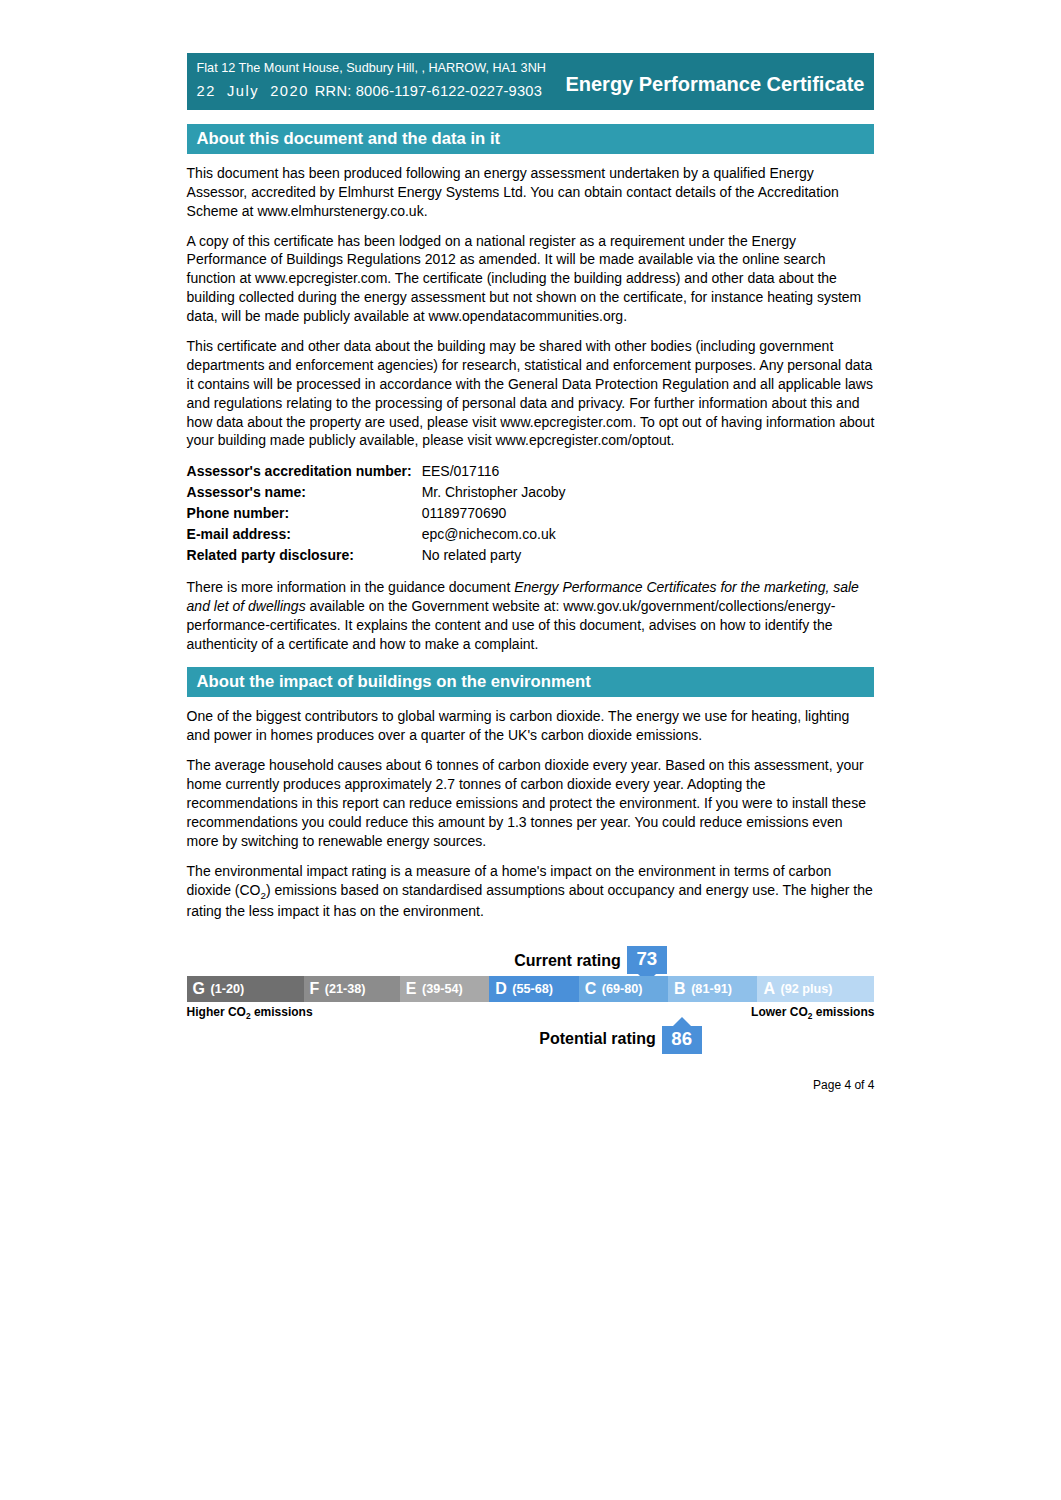Flat 12 The Mount House, Sudbury Hill, , HARROW, HA1 3NH
22 July 2020 RRN: 8006-1197-6122-0227-9303
Energy Performance Certificate
About this document and the data in it
This document has been produced following an energy assessment undertaken by a qualified Energy Assessor, accredited by Elmhurst Energy Systems Ltd. You can obtain contact details of the Accreditation Scheme at www.elmhurstenergy.co.uk.
A copy of this certificate has been lodged on a national register as a requirement under the Energy Performance of Buildings Regulations 2012 as amended. It will be made available via the online search function at www.epcregister.com. The certificate (including the building address) and other data about the building collected during the energy assessment but not shown on the certificate, for instance heating system data, will be made publicly available at www.opendatacommunities.org.
This certificate and other data about the building may be shared with other bodies (including government departments and enforcement agencies) for research, statistical and enforcement purposes. Any personal data it contains will be processed in accordance with the General Data Protection Regulation and all applicable laws and regulations relating to the processing of personal data and privacy. For further information about this and how data about the property are used, please visit www.epcregister.com. To opt out of having information about your building made publicly available, please visit www.epcregister.com/optout.
| Assessor's accreditation number: | EES/017116 |
| Assessor's name: | Mr. Christopher Jacoby |
| Phone number: | 01189770690 |
| E-mail address: | epc@nichecom.co.uk |
| Related party disclosure: | No related party |
There is more information in the guidance document Energy Performance Certificates for the marketing, sale and let of dwellings available on the Government website at: www.gov.uk/government/collections/energy-performance-certificates. It explains the content and use of this document, advises on how to identify the authenticity of a certificate and how to make a complaint.
About the impact of buildings on the environment
One of the biggest contributors to global warming is carbon dioxide. The energy we use for heating, lighting and power in homes produces over a quarter of the UK's carbon dioxide emissions.
The average household causes about 6 tonnes of carbon dioxide every year. Based on this assessment, your home currently produces approximately 2.7 tonnes of carbon dioxide every year. Adopting the recommendations in this report can reduce emissions and protect the environment. If you were to install these recommendations you could reduce this amount by 1.3 tonnes per year. You could reduce emissions even more by switching to renewable energy sources.
The environmental impact rating is a measure of a home's impact on the environment in terms of carbon dioxide (CO2) emissions based on standardised assumptions about occupancy and energy use. The higher the rating the less impact it has on the environment.
Current rating 73
G(1-20)
F(21-38)
E(39-54)
D(55-68)
C(69-80)
B(81-91)
A(92 plus)
Higher CO2 emissions Lower CO2 emissions
Potential rating 86
Page 4 of 4